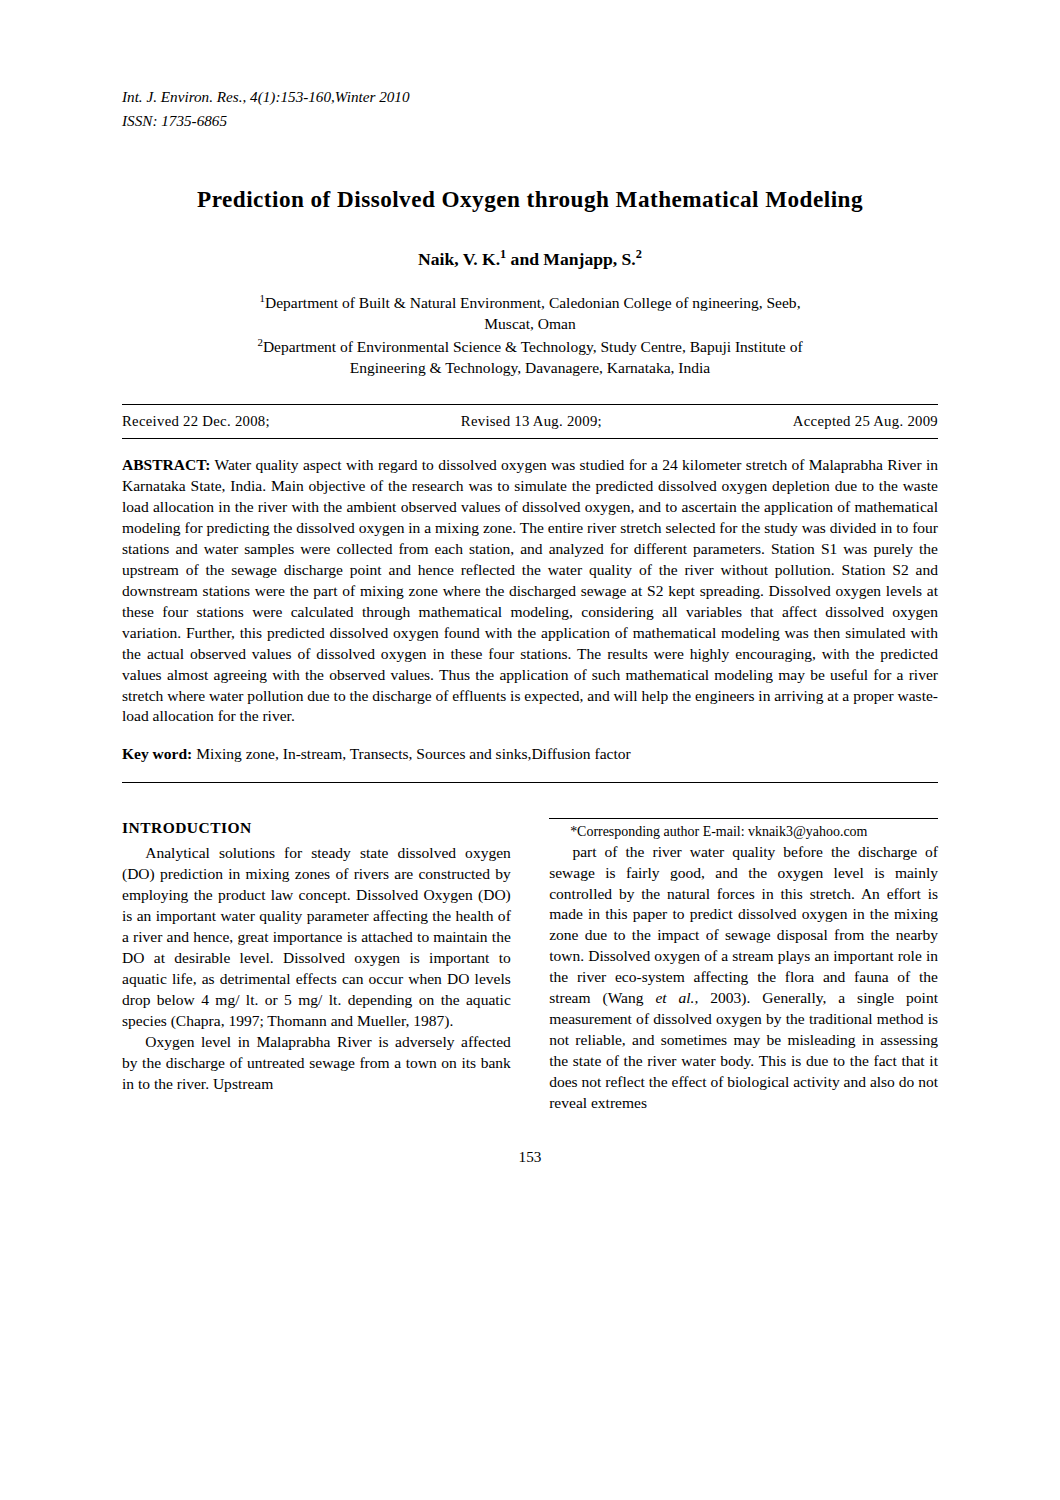Int. J. Environ. Res., 4(1):153-160,Winter 2010
ISSN: 1735-6865
Prediction of Dissolved Oxygen through Mathematical Modeling
Naik, V. K.1 and Manjapp, S.2
1Department of Built & Natural Environment, Caledonian College of ngineering, Seeb,
Muscat, Oman
2Department of Environmental Science & Technology, Study Centre, Bapuji Institute of
Engineering & Technology, Davanagere, Karnataka, India
Received 22 Dec. 2008; Revised 13 Aug. 2009; Accepted 25 Aug. 2009
ABSTRACT: Water quality aspect with regard to dissolved oxygen was studied for a 24 kilometer stretch of Malaprabha River in Karnataka State, India. Main objective of the research was to simulate the predicted dissolved oxygen depletion due to the waste load allocation in the river with the ambient observed values of dissolved oxygen, and to ascertain the application of mathematical modeling for predicting the dissolved oxygen in a mixing zone. The entire river stretch selected for the study was divided in to four stations and water samples were collected from each station, and analyzed for different parameters. Station S1 was purely the upstream of the sewage discharge point and hence reflected the water quality of the river without pollution. Station S2 and downstream stations were the part of mixing zone where the discharged sewage at S2 kept spreading. Dissolved oxygen levels at these four stations were calculated through mathematical modeling, considering all variables that affect dissolved oxygen variation. Further, this predicted dissolved oxygen found with the application of mathematical modeling was then simulated with the actual observed values of dissolved oxygen in these four stations. The results were highly encouraging, with the predicted values almost agreeing with the observed values. Thus the application of such mathematical modeling may be useful for a river stretch where water pollution due to the discharge of effluents is expected, and will help the engineers in arriving at a proper waste-load allocation for the river.
Key word: Mixing zone, In-stream, Transects, Sources and sinks,Diffusion factor
INTRODUCTION
Analytical solutions for steady state dissolved oxygen (DO) prediction in mixing zones of rivers are constructed by employing the product law concept. Dissolved Oxygen (DO) is an important water quality parameter affecting the health of a river and hence, great importance is attached to maintain the DO at desirable level. Dissolved oxygen is important to aquatic life, as detrimental effects can occur when DO levels drop below 4 mg/ lt. or 5 mg/ lt. depending on the aquatic species (Chapra, 1997; Thomann and Mueller, 1987).
Oxygen level in Malaprabha River is adversely affected by the discharge of untreated sewage from a town on its bank in to the river. Upstream
*Corresponding author E-mail: vknaik3@yahoo.com
part of the river water quality before the discharge of sewage is fairly good, and the oxygen level is mainly controlled by the natural forces in this stretch. An effort is made in this paper to predict dissolved oxygen in the mixing zone due to the impact of sewage disposal from the nearby town. Dissolved oxygen of a stream plays an important role in the river eco-system affecting the flora and fauna of the stream (Wang et al., 2003). Generally, a single point measurement of dissolved oxygen by the traditional method is not reliable, and sometimes may be misleading in assessing the state of the river water body. This is due to the fact that it does not reflect the effect of biological activity and also do not reveal extremes
153